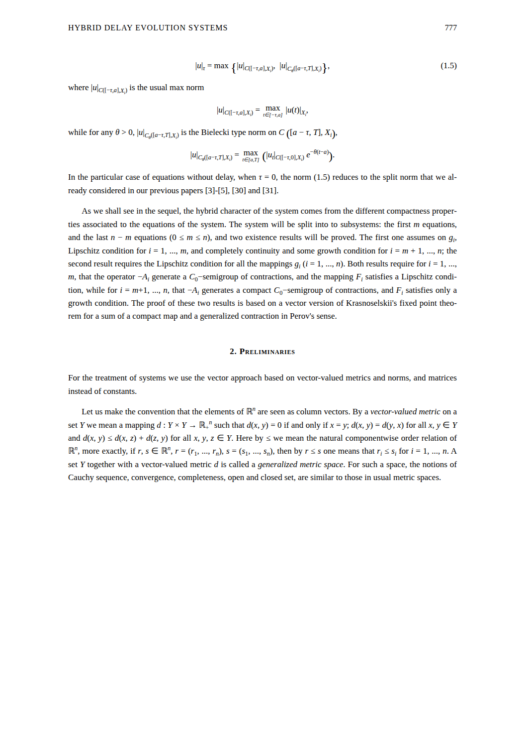Hybrid delay evolution systems 777
|u|τ = max {|u|C([−τ,a],Xi), |u|Cθ([a−τ,T],Xi)}, (1.5)
where |u|C([−τ,a],Xi) is the usual max norm
|u|C([−τ,a],Xi) = max t∈[−τ,a] |u(t)|Xi,
while for any θ > 0, |u|Cθ([a−τ,T],Xi) is the Bielecki type norm on C ([a − τ, T], Xi),
|u|Cθ([a−τ,T],Xi) = max t∈[a,T] (|ut|C([−τ,0],Xi) e−θ(t−a)).
In the particular case of equations without delay, when τ = 0, the norm (1.5) reduces to the split norm that we already considered in our previous papers [3]-[5], [30] and [31].
As we shall see in the sequel, the hybrid character of the system comes from the different compactness properties associated to the equations of the system. The system will be split into to subsystems: the first m equations, and the last n − m equations (0 ≤ m ≤ n), and two existence results will be proved. The first one assumes on gi, Lipschitz condition for i = 1, ..., m, and completely continuity and some growth condition for i = m + 1, ..., n; the second result requires the Lipschitz condition for all the mappings gi (i = 1, ..., n). Both results require for i = 1, ..., m, that the operator −Ai generate a C0−semigroup of contractions, and the mapping Fi satisfies a Lipschitz condition, while for i = m+1, ..., n, that −Ai generates a compact C0−semigroup of contractions, and Fi satisfies only a growth condition. The proof of these two results is based on a vector version of Krasnoselskii's fixed point theorem for a sum of a compact map and a generalized contraction in Perov's sense.
2. Preliminaries
For the treatment of systems we use the vector approach based on vector-valued metrics and norms, and matrices instead of constants.
Let us make the convention that the elements of ℝn are seen as column vectors. By a vector-valued metric on a set Y we mean a mapping d : Y × Y → ℝ+n such that d(x, y) = 0 if and only if x = y; d(x, y) = d(y, x) for all x, y ∈ Y and d(x, y) ≤ d(x, z) + d(z, y) for all x, y, z ∈ Y. Here by ≤ we mean the natural componentwise order relation of ℝn, more exactly, if r, s ∈ ℝn, r = (r1, ..., rn), s = (s1, ..., sn), then by r ≤ s one means that ri ≤ si for i = 1, ..., n. A set Y together with a vector-valued metric d is called a generalized metric space. For such a space, the notions of Cauchy sequence, convergence, completeness, open and closed set, are similar to those in usual metric spaces.